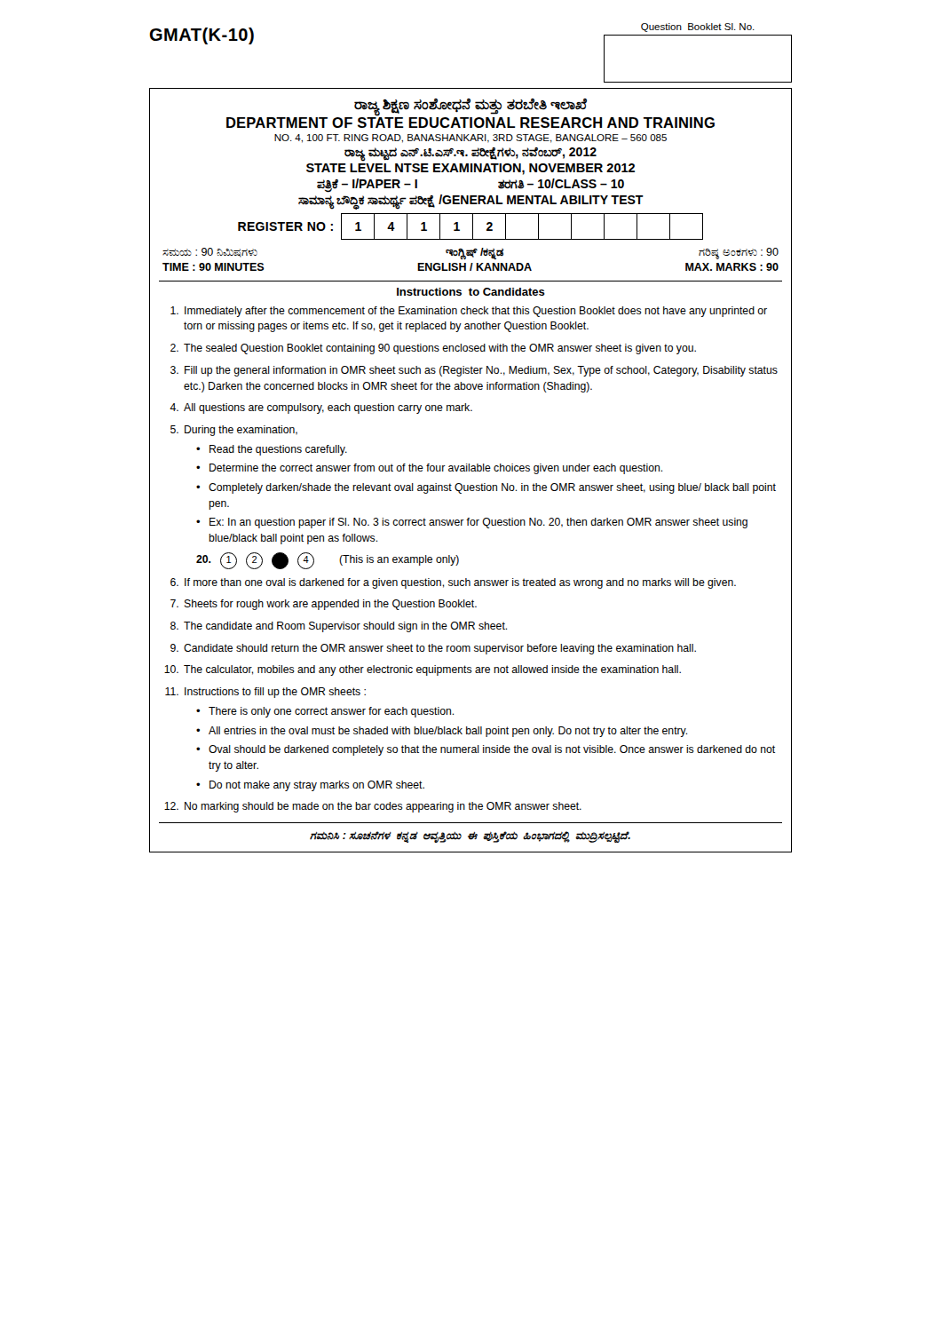GMAT(K-10)
Question Booklet Sl. No.
ರಾಜ್ಯ ಶಿಕ್ಷಣ ಸಂಶೋಧನೆ ಮತ್ತು ತರಬೇತಿ ಇಲಾಖೆ
DEPARTMENT OF STATE EDUCATIONAL RESEARCH AND TRAINING
NO. 4, 100 FT. RING ROAD, BANASHANKARI, 3RD STAGE, BANGALORE – 560 085
ರಾಜ್ಯ ಮಟ್ಟದ ಎನ್.ಟಿ.ಎಸ್.ಇ. ಪರೀಕ್ಷೆಗಳು, ನವೆಂಬರ್, 2012
STATE LEVEL NTSE EXAMINATION, NOVEMBER 2012
ಪತ್ರಿಕೆ – I/PAPER – I
ತರಗತಿ – 10/CLASS – 10
ಸಾಮಾನ್ಯ ಬೌದ್ಧಿಕ ಸಾಮರ್ಥ್ಯ ಪರೀಕ್ಷೆ /GENERAL MENTAL ABILITY TEST
REGISTER NO :
| 1 | 4 | 1 | 1 | 2 | | | | | | |
ಸಮಯ : 90 ನಿಮಿಷಗಳು
TIME : 90 MINUTES
ಇಂಗ್ಲಿಷ್ /ಕನ್ನಡ
ENGLISH / KANNADA
ಗರಿಷ್ಠ ಅಂಕಗಳು : 90
MAX. MARKS : 90
Instructions to Candidates
Immediately after the commencement of the Examination check that this Question Booklet does not have any unprinted or torn or missing pages or items etc. If so, get it replaced by another Question Booklet.
The sealed Question Booklet containing 90 questions enclosed with the OMR answer sheet is given to you.
Fill up the general information in OMR sheet such as (Register No., Medium, Sex, Type of school, Category, Disability status etc.) Darken the concerned blocks in OMR sheet for the above information (Shading).
All questions are compulsory, each question carry one mark.
During the examination,
Read the questions carefully.
Determine the correct answer from out of the four available choices given under each question.
Completely darken/shade the relevant oval against Question No. in the OMR answer sheet, using blue/ black ball point pen.
Ex: In an question paper if Sl. No. 3 is correct answer for Question No. 20, then darken OMR answer sheet using blue/black ball point pen as follows.
20. 1 2 3 4 (This is an example only)
If more than one oval is darkened for a given question, such answer is treated as wrong and no marks will be given.
Sheets for rough work are appended in the Question Booklet.
The candidate and Room Supervisor should sign in the OMR sheet.
Candidate should return the OMR answer sheet to the room supervisor before leaving the examination hall.
The calculator, mobiles and any other electronic equipments are not allowed inside the examination hall.
Instructions to fill up the OMR sheets :
There is only one correct answer for each question.
All entries in the oval must be shaded with blue/black ball point pen only. Do not try to alter the entry.
Oval should be darkened completely so that the numeral inside the oval is not visible. Once answer is darkened do not try to alter.
Do not make any stray marks on OMR sheet.
No marking should be made on the bar codes appearing in the OMR answer sheet.
ಗಮನಿಸಿ : ಸೂಚನೆಗಳ ಕನ್ನಡ ಆವೃತ್ತಿಯು ಈ ಪುಸ್ತಿಕೆಯ ಹಿಂಭಾಗದಲ್ಲಿ ಮುದ್ರಿಸಲ್ಪಟ್ಟಿದೆ.